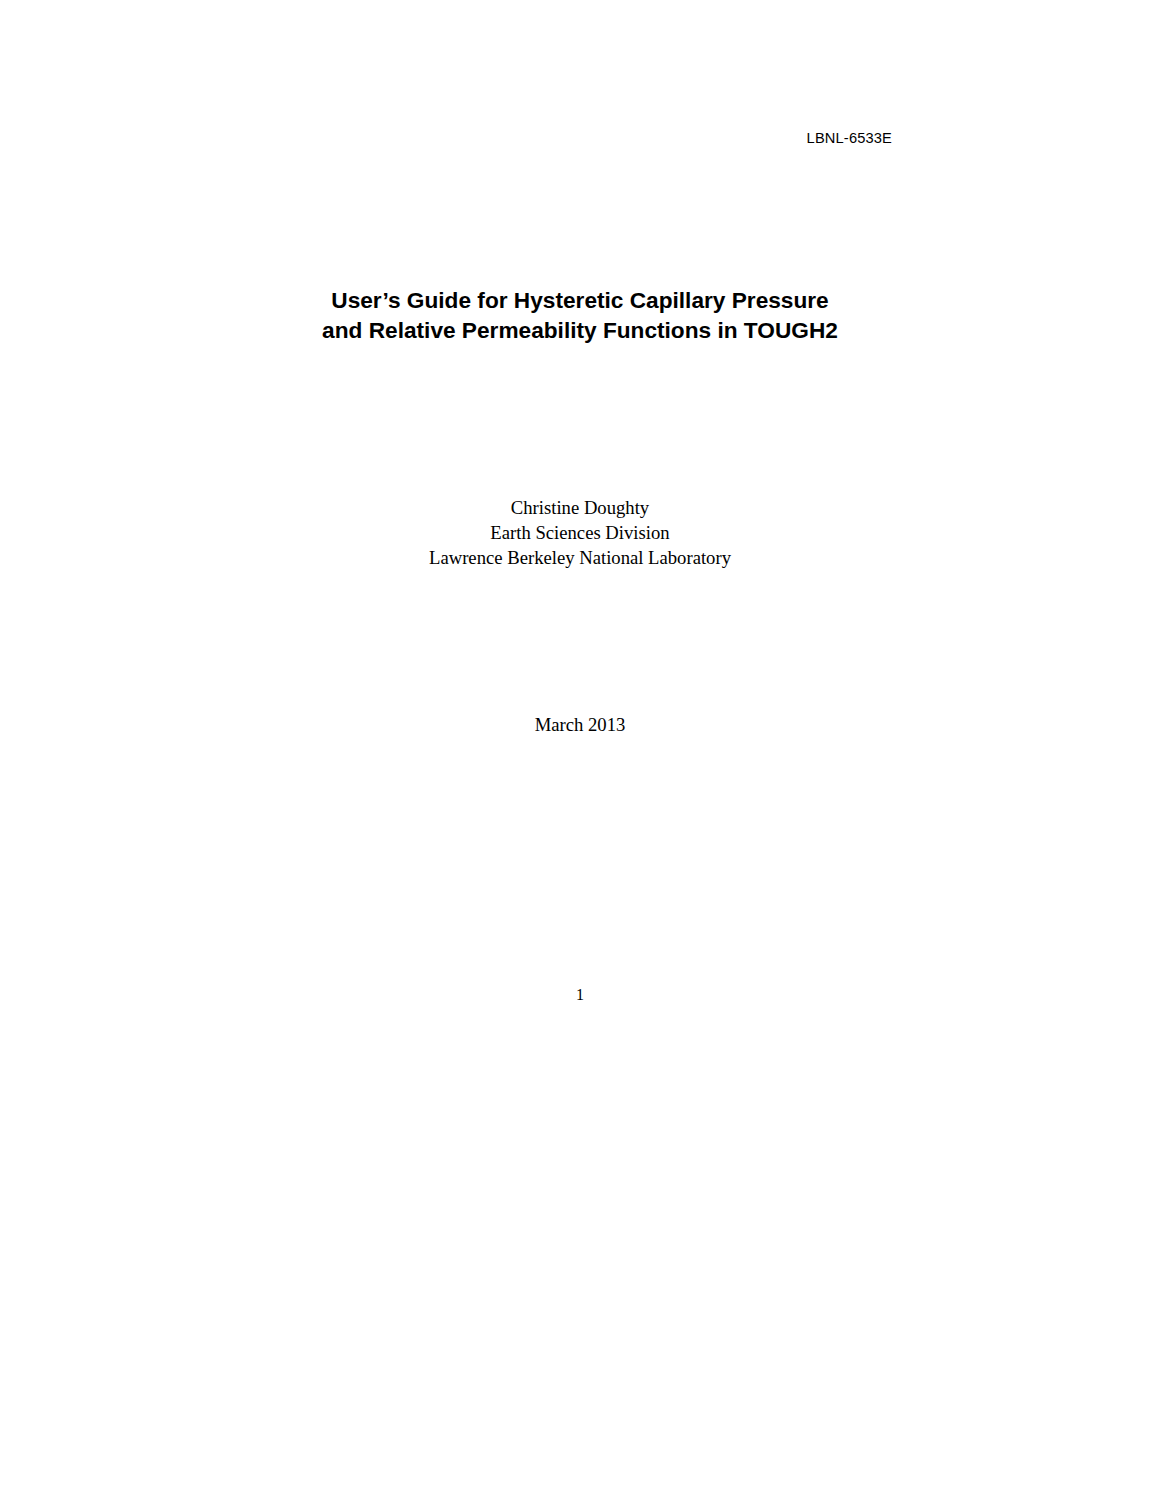LBNL-6533E
User’s Guide for Hysteretic Capillary Pressure and Relative Permeability Functions in TOUGH2
Christine Doughty
Earth Sciences Division
Lawrence Berkeley National Laboratory
March 2013
1